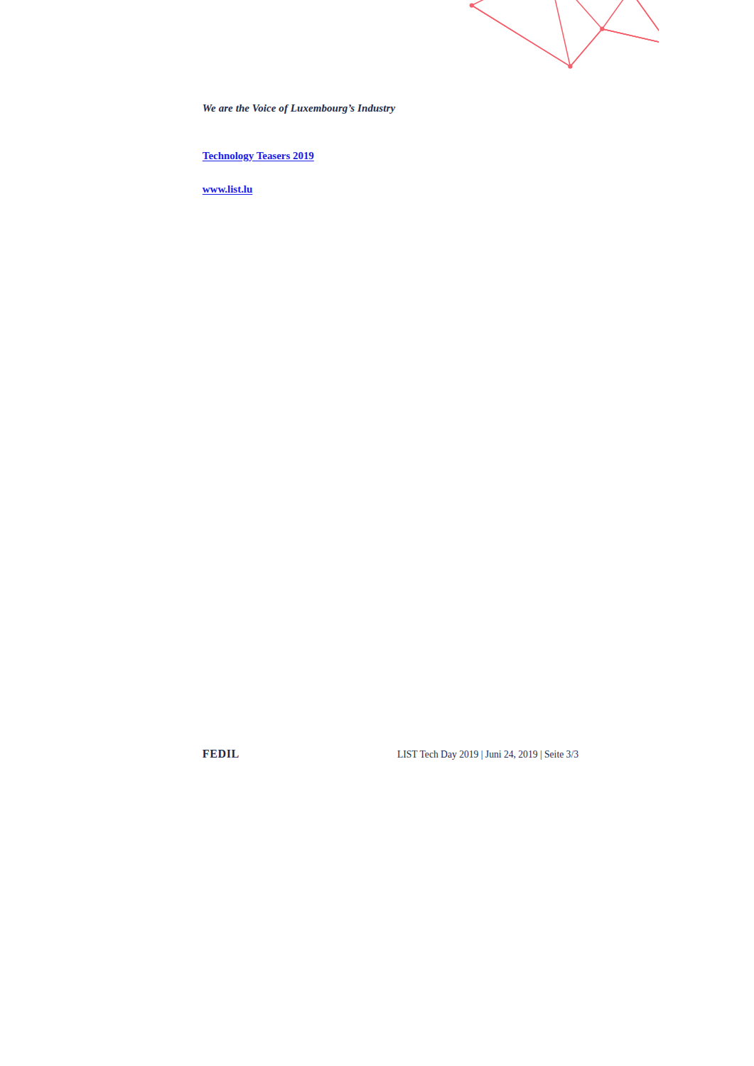We are the Voice of Luxembourg’s Industry
Technology Teasers 2019
www.list.lu
FEDIL LIST Tech Day 2019 | Juni 24, 2019 | Seite 3/3